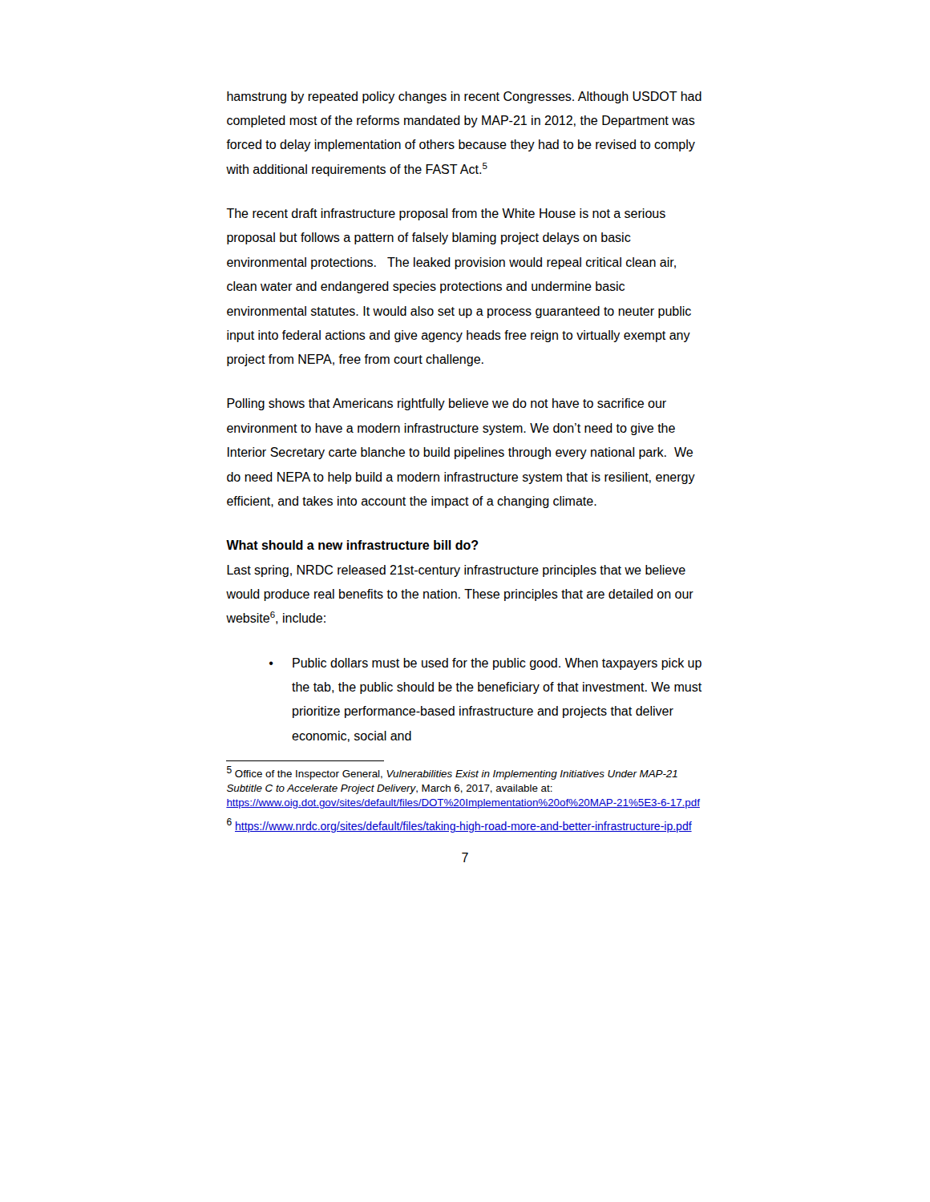hamstrung by repeated policy changes in recent Congresses. Although USDOT had completed most of the reforms mandated by MAP-21 in 2012, the Department was forced to delay implementation of others because they had to be revised to comply with additional requirements of the FAST Act.5
The recent draft infrastructure proposal from the White House is not a serious proposal but follows a pattern of falsely blaming project delays on basic environmental protections. The leaked provision would repeal critical clean air, clean water and endangered species protections and undermine basic environmental statutes. It would also set up a process guaranteed to neuter public input into federal actions and give agency heads free reign to virtually exempt any project from NEPA, free from court challenge.
Polling shows that Americans rightfully believe we do not have to sacrifice our environment to have a modern infrastructure system. We don’t need to give the Interior Secretary carte blanche to build pipelines through every national park. We do need NEPA to help build a modern infrastructure system that is resilient, energy efficient, and takes into account the impact of a changing climate.
What should a new infrastructure bill do?
Last spring, NRDC released 21st-century infrastructure principles that we believe would produce real benefits to the nation. These principles that are detailed on our website6, include:
Public dollars must be used for the public good. When taxpayers pick up the tab, the public should be the beneficiary of that investment. We must prioritize performance-based infrastructure and projects that deliver economic, social and
5 Office of the Inspector General, Vulnerabilities Exist in Implementing Initiatives Under MAP-21 Subtitle C to Accelerate Project Delivery, March 6, 2017, available at:
https://www.oig.dot.gov/sites/default/files/DOT%20Implementation%20of%20MAP-21%5E3-6-17.pdf
6 https://www.nrdc.org/sites/default/files/taking-high-road-more-and-better-infrastructure-ip.pdf
7